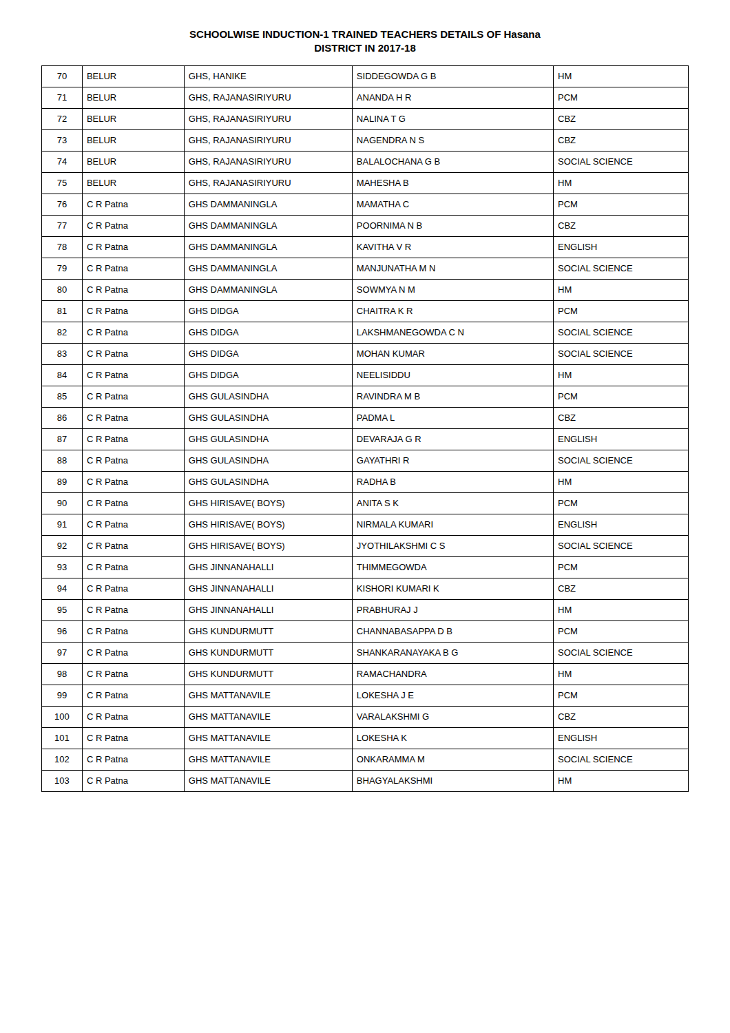SCHOOLWISE INDUCTION-1 TRAINED TEACHERS DETAILS OF Hasana
DISTRICT IN 2017-18
| 70 | BELUR | GHS, HANIKE | SIDDEGOWDA G B | HM |
| 71 | BELUR | GHS, RAJANASIRIYURU | ANANDA H R | PCM |
| 72 | BELUR | GHS, RAJANASIRIYURU | NALINA T G | CBZ |
| 73 | BELUR | GHS, RAJANASIRIYURU | NAGENDRA N S | CBZ |
| 74 | BELUR | GHS, RAJANASIRIYURU | BALALOCHANA G B | SOCIAL SCIENCE |
| 75 | BELUR | GHS, RAJANASIRIYURU | MAHESHA B | HM |
| 76 | C R Patna | GHS DAMMANINGLA | MAMATHA C | PCM |
| 77 | C R Patna | GHS DAMMANINGLA | POORNIMA N B | CBZ |
| 78 | C R Patna | GHS DAMMANINGLA | KAVITHA V R | ENGLISH |
| 79 | C R Patna | GHS DAMMANINGLA | MANJUNATHA M N | SOCIAL SCIENCE |
| 80 | C R Patna | GHS DAMMANINGLA | SOWMYA N M | HM |
| 81 | C R Patna | GHS DIDGA | CHAITRA K R | PCM |
| 82 | C R Patna | GHS DIDGA | LAKSHMANEGOWDA C N | SOCIAL SCIENCE |
| 83 | C R Patna | GHS DIDGA | MOHAN KUMAR | SOCIAL SCIENCE |
| 84 | C R Patna | GHS DIDGA | NEELISIDDU | HM |
| 85 | C R Patna | GHS GULASINDHA | RAVINDRA M B | PCM |
| 86 | C R Patna | GHS GULASINDHA | PADMA L | CBZ |
| 87 | C R Patna | GHS GULASINDHA | DEVARAJA G R | ENGLISH |
| 88 | C R Patna | GHS GULASINDHA | GAYATHRI R | SOCIAL SCIENCE |
| 89 | C R Patna | GHS GULASINDHA | RADHA B | HM |
| 90 | C R Patna | GHS HIRISAVE( BOYS) | ANITA S K | PCM |
| 91 | C R Patna | GHS HIRISAVE( BOYS) | NIRMALA KUMARI | ENGLISH |
| 92 | C R Patna | GHS HIRISAVE( BOYS) | JYOTHILAKSHMI C S | SOCIAL SCIENCE |
| 93 | C R Patna | GHS JINNANAHALLI | THIMMEGOWDA | PCM |
| 94 | C R Patna | GHS JINNANAHALLI | KISHORI KUMARI K | CBZ |
| 95 | C R Patna | GHS JINNANAHALLI | PRABHURAJ J | HM |
| 96 | C R Patna | GHS KUNDURMUTT | CHANNABASAPPA D B | PCM |
| 97 | C R Patna | GHS KUNDURMUTT | SHANKARANAYAKA B G | SOCIAL SCIENCE |
| 98 | C R Patna | GHS KUNDURMUTT | RAMACHANDRA | HM |
| 99 | C R Patna | GHS MATTANAVILE | LOKESHA J E | PCM |
| 100 | C R Patna | GHS MATTANAVILE | VARALAKSHMI G | CBZ |
| 101 | C R Patna | GHS MATTANAVILE | LOKESHA K | ENGLISH |
| 102 | C R Patna | GHS MATTANAVILE | ONKARAMMA M | SOCIAL SCIENCE |
| 103 | C R Patna | GHS MATTANAVILE | BHAGYALAKSHMI | HM |